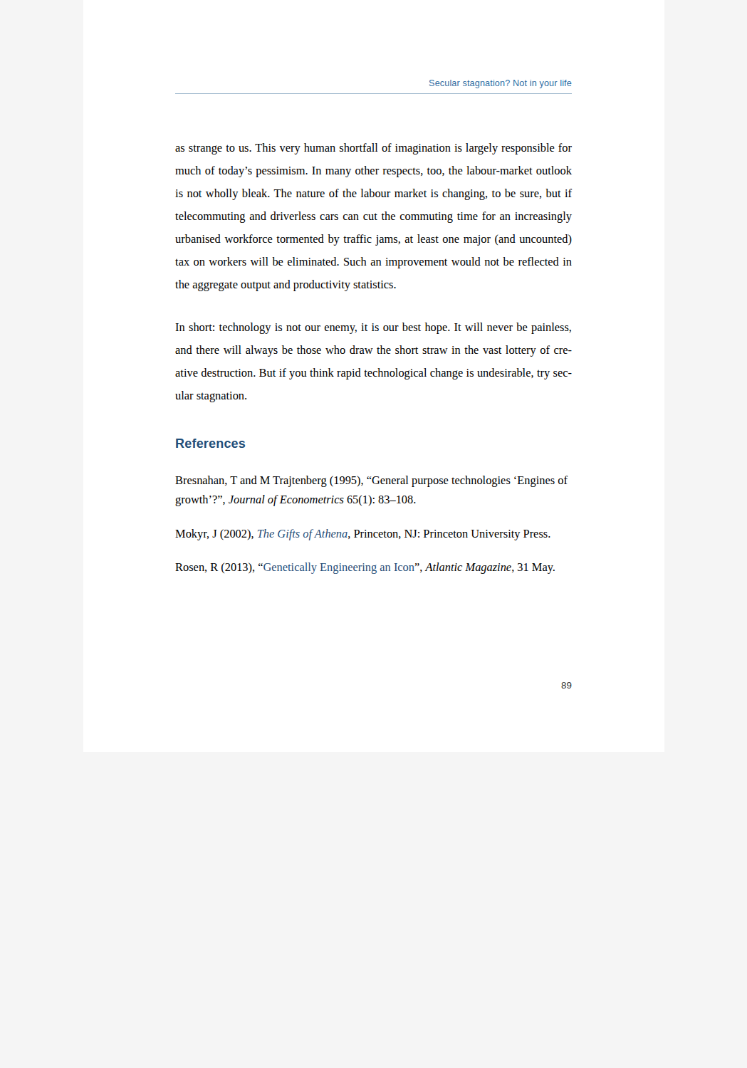Secular stagnation? Not in your life
as strange to us. This very human shortfall of imagination is largely responsible for much of today’s pessimism. In many other respects, too, the labour-market outlook is not wholly bleak. The nature of the labour market is changing, to be sure, but if telecommuting and driverless cars can cut the commuting time for an increasingly urbanised workforce tormented by traffic jams, at least one major (and uncounted) tax on workers will be eliminated. Such an improvement would not be reflected in the aggregate output and productivity statistics.
In short: technology is not our enemy, it is our best hope. It will never be painless, and there will always be those who draw the short straw in the vast lottery of creative destruction. But if you think rapid technological change is undesirable, try secular stagnation.
References
Bresnahan, T and M Trajtenberg (1995), “General purpose technologies ‘Engines of growth’?”, Journal of Econometrics 65(1): 83–108.
Mokyr, J (2002), The Gifts of Athena, Princeton, NJ: Princeton University Press.
Rosen, R (2013), “Genetically Engineering an Icon”, Atlantic Magazine, 31 May.
89